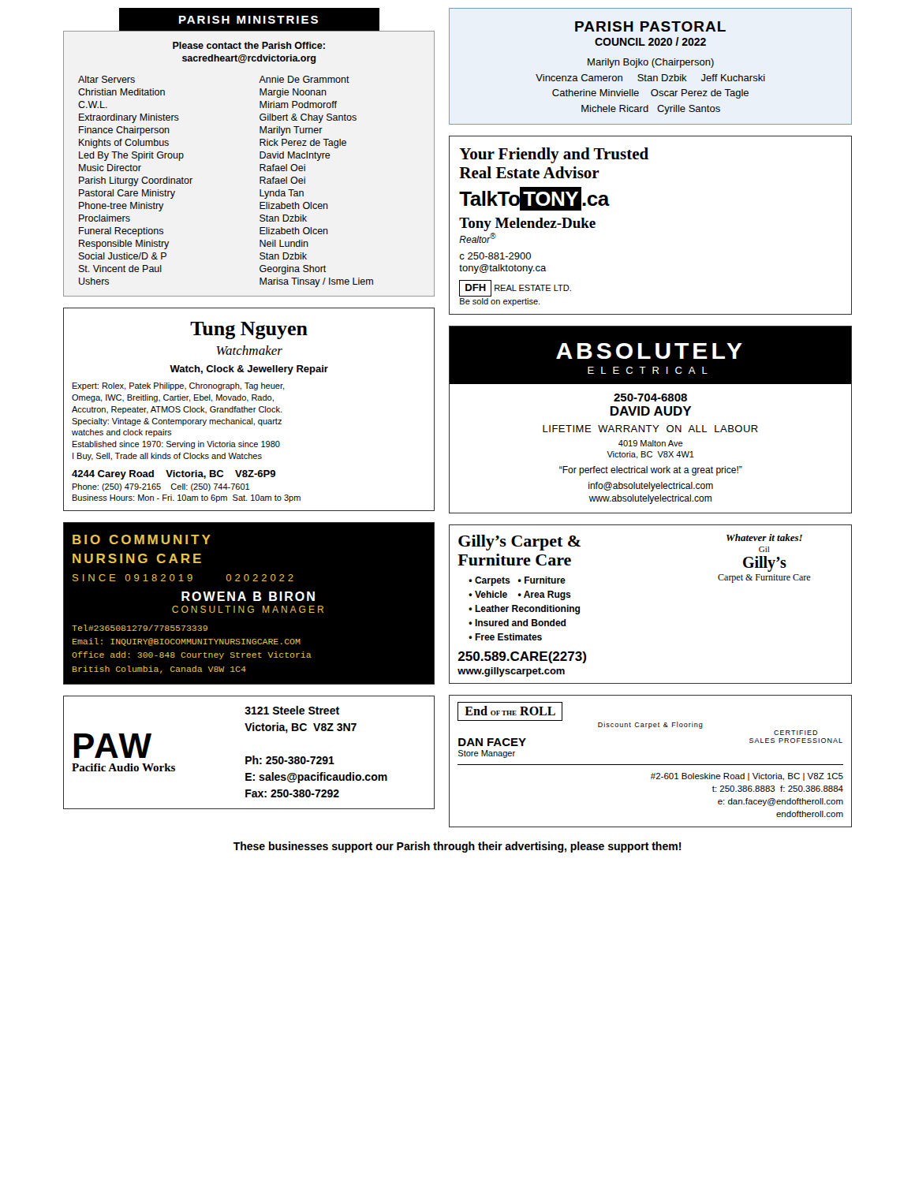PARISH MINISTRIES
Please contact the Parish Office:
sacredheart@rcdvictoria.org
| Altar Servers | Annie De Grammont |
| Christian Meditation | Margie Noonan |
| C.W.L. | Miriam Podmoroff |
| Extraordinary Ministers | Gilbert & Chay Santos |
| Finance Chairperson | Marilyn Turner |
| Knights of Columbus | Rick Perez de Tagle |
| Led By The Spirit Group | David MacIntyre |
| Music Director | Rafael Oei |
| Parish Liturgy Coordinator | Rafael Oei |
| Pastoral Care Ministry | Lynda Tan |
| Phone-tree Ministry | Elizabeth Olcen |
| Proclaimers | Stan Dzbik |
| Funeral Receptions | Elizabeth Olcen |
| Responsible Ministry | Neil Lundin |
| Social Justice/D & P | Stan Dzbik |
| St. Vincent de Paul | Georgina Short |
| Ushers | Marisa Tinsay / Isme Liem |
Tung Nguyen
Watchmaker
Watch, Clock & Jewellery Repair
Expert: Rolex, Patek Philippe, Chronograph, Tag heuer,
Omega, IWC, Breitling, Cartier, Ebel, Movado, Rado,
Accutron, Repeater, ATMOS Clock, Grandfather Clock.
Specialty: Vintage & Contemporary mechanical, quartz
watches and clock repairs
Established since 1970: Serving in Victoria since 1980
I Buy, Sell, Trade all kinds of Clocks and Watches
4244 Carey Road Victoria, BC V8Z-6P9
Phone: (250) 479-2165 Cell: (250) 744-7601
Business Hours: Mon - Fri. 10am to 6pm Sat. 10am to 3pm
BIO COMMUNITY
NURSING CARE
SINCE 09182019 02022022
ROWENA B BIRON
CONSULTING MANAGER
Tel#2365081279/7785573339
Email: INQUIRY@BIOCOMMUNITYNURSINGCARE.COM
Office add: 300-848 Courtney Street Victoria
British Columbia, Canada V8W 1C4
PAW
Pacific Audio Works
3121 Steele Street
Victoria, BC V8Z 3N7
Ph: 250-380-7291
E: sales@pacificaudio.com
Fax: 250-380-7292
PARISH PASTORAL
COUNCIL 2020 / 2022
Marilyn Bojko (Chairperson)
Vincenza Cameron Stan Dzbik Jeff Kucharski
Catherine Minvielle Oscar Perez de Tagle
Michele Ricard Cyrille Santos
Your Friendly and Trusted
Real Estate Advisor
TalkTo TONY.ca
Tony Melendez-Duke
Realtor®
c 250-881-2900
tony@talktotony.ca
DFH REAL ESTATE LTD.
Be sold on expertise.
ABSOLUTELY
ELECTRICAL
250-704-6808
DAVID AUDY
LIFETIME WARRANTY ON ALL LABOUR
4019 Malton Ave
Victoria, BC V8X 4W1
“For perfect electrical work at a great price!”
info@absolutelyelectrical.com
www.absolutelyelectrical.com
Gilly’s Carpet &
Furniture Care
Carpets • Furniture
Vehicle • Area Rugs
Leather Reconditioning
Insured and Bonded
Free Estimates
250.589.CARE(2273)
www.gillyscarpet.com
Whatever it takes!
Gil
Gilly’s
Carpet & Furniture Care
End OF THE ROLL
Discount Carpet & Flooring
CERTIFIED
SALES PROFESSIONAL
DAN FACEY
Store Manager
#2-601 Boleskine Road | Victoria, BC | V8Z 1C5
t: 250.386.8883 f: 250.386.8884
e: dan.facey@endoftheroll.com
endoftheroll.com
These businesses support our Parish through their advertising, please support them!